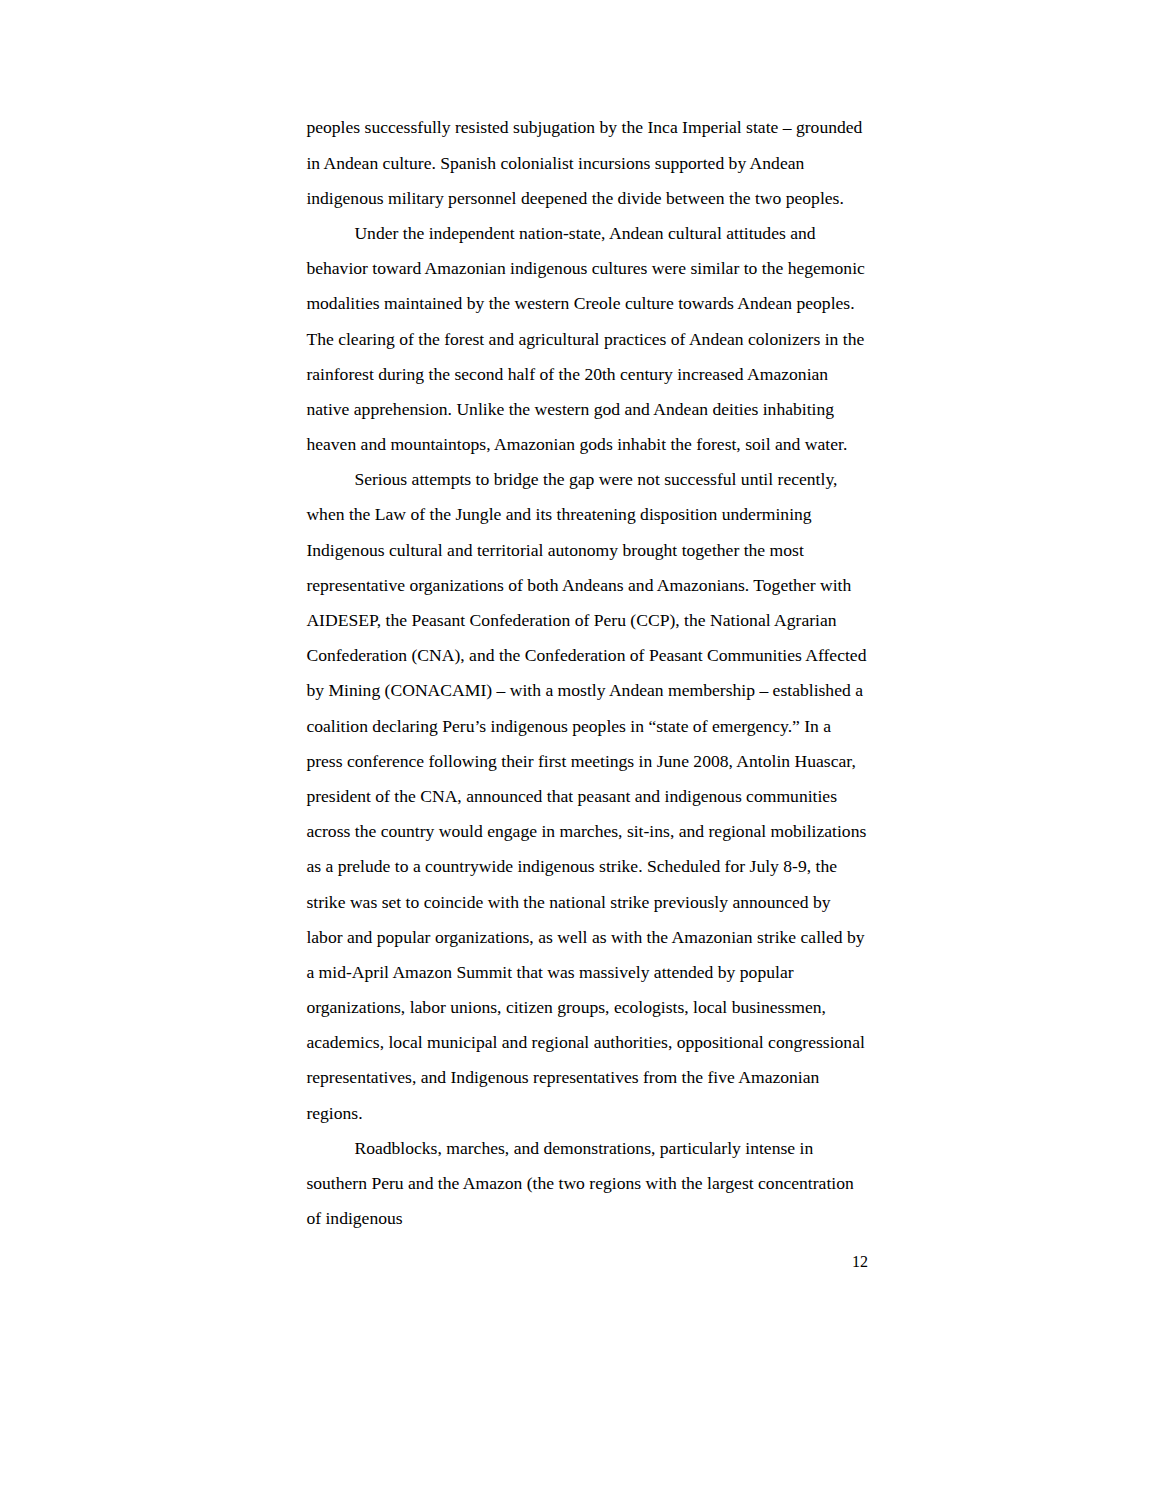peoples successfully resisted subjugation by the Inca Imperial state – grounded in Andean culture. Spanish colonialist incursions supported by Andean indigenous military personnel deepened the divide between the two peoples.
Under the independent nation-state, Andean cultural attitudes and behavior toward Amazonian indigenous cultures were similar to the hegemonic modalities maintained by the western Creole culture towards Andean peoples. The clearing of the forest and agricultural practices of Andean colonizers in the rainforest during the second half of the 20th century increased Amazonian native apprehension. Unlike the western god and Andean deities inhabiting heaven and mountaintops, Amazonian gods inhabit the forest, soil and water.
Serious attempts to bridge the gap were not successful until recently, when the Law of the Jungle and its threatening disposition undermining Indigenous cultural and territorial autonomy brought together the most representative organizations of both Andeans and Amazonians. Together with AIDESEP, the Peasant Confederation of Peru (CCP), the National Agrarian Confederation (CNA), and the Confederation of Peasant Communities Affected by Mining (CONACAMI) – with a mostly Andean membership – established a coalition declaring Peru’s indigenous peoples in “state of emergency.” In a press conference following their first meetings in June 2008, Antolin Huascar, president of the CNA, announced that peasant and indigenous communities across the country would engage in marches, sit-ins, and regional mobilizations as a prelude to a countrywide indigenous strike. Scheduled for July 8-9, the strike was set to coincide with the national strike previously announced by labor and popular organizations, as well as with the Amazonian strike called by a mid-April Amazon Summit that was massively attended by popular organizations, labor unions, citizen groups, ecologists, local businessmen, academics, local municipal and regional authorities, oppositional congressional representatives, and Indigenous representatives from the five Amazonian regions.
Roadblocks, marches, and demonstrations, particularly intense in southern Peru and the Amazon (the two regions with the largest concentration of indigenous
12